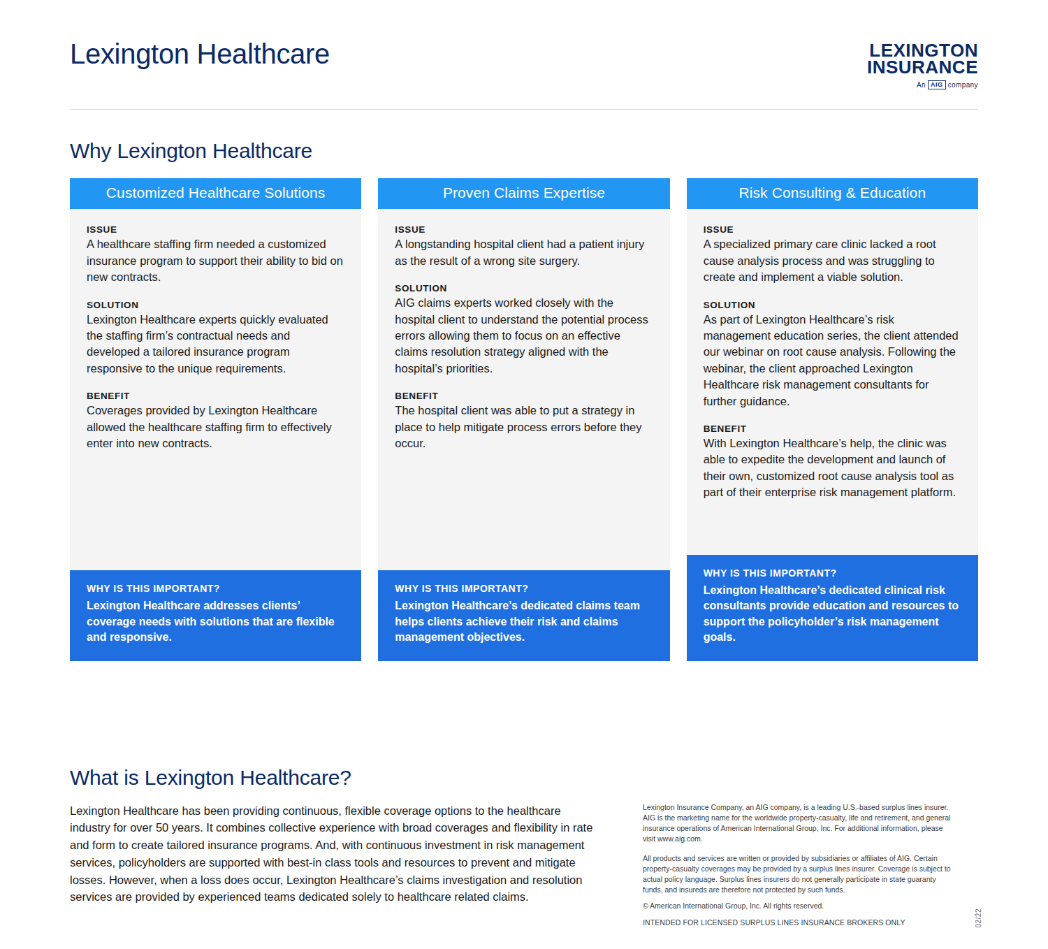Lexington Healthcare
LEXINGTON INSURANCE An AIG company
Why Lexington Healthcare
Customized Healthcare Solutions
ISSUE
A healthcare staffing firm needed a customized insurance program to support their ability to bid on new contracts.
SOLUTION
Lexington Healthcare experts quickly evaluated the staffing firm’s contractual needs and developed a tailored insurance program responsive to the unique requirements.
BENEFIT
Coverages provided by Lexington Healthcare allowed the healthcare staffing firm to effectively enter into new contracts.
WHY IS THIS IMPORTANT?
Lexington Healthcare addresses clients’ coverage needs with solutions that are flexible and responsive.
Proven Claims Expertise
ISSUE
A longstanding hospital client had a patient injury as the result of a wrong site surgery.
SOLUTION
AIG claims experts worked closely with the hospital client to understand the potential process errors allowing them to focus on an effective claims resolution strategy aligned with the hospital’s priorities.
BENEFIT
The hospital client was able to put a strategy in place to help mitigate process errors before they occur.
WHY IS THIS IMPORTANT?
Lexington Healthcare’s dedicated claims team helps clients achieve their risk and claims management objectives.
Risk Consulting & Education
ISSUE
A specialized primary care clinic lacked a root cause analysis process and was struggling to create and implement a viable solution.
SOLUTION
As part of Lexington Healthcare’s risk management education series, the client attended our webinar on root cause analysis. Following the webinar, the client approached Lexington Healthcare risk management consultants for further guidance.
BENEFIT
With Lexington Healthcare’s help, the clinic was able to expedite the development and launch of their own, customized root cause analysis tool as part of their enterprise risk management platform.
WHY IS THIS IMPORTANT?
Lexington Healthcare’s dedicated clinical risk consultants provide education and resources to support the policyholder’s risk management goals.
What is Lexington Healthcare?
Lexington Healthcare has been providing continuous, flexible coverage options to the healthcare industry for over 50 years. It combines collective experience with broad coverages and flexibility in rate and form to create tailored insurance programs. And, with continuous investment in risk management services, policyholders are supported with best-in class tools and resources to prevent and mitigate losses. However, when a loss does occur, Lexington Healthcare’s claims investigation and resolution services are provided by experienced teams dedicated solely to healthcare related claims.
Lexington Insurance Company, an AIG company, is a leading U.S.-based surplus lines insurer. AIG is the marketing name for the worldwide property-casualty, life and retirement, and general insurance operations of American International Group, Inc. For additional information, please visit www.aig.com.
All products and services are written or provided by subsidiaries or affiliates of AIG. Certain property-casualty coverages may be provided by a surplus lines insurer. Coverage is subject to actual policy language. Surplus lines insurers do not generally participate in state guaranty funds, and insureds are therefore not protected by such funds.
© American International Group, Inc. All rights reserved.
INTENDED FOR LICENSED SURPLUS LINES INSURANCE BROKERS ONLY
02/22